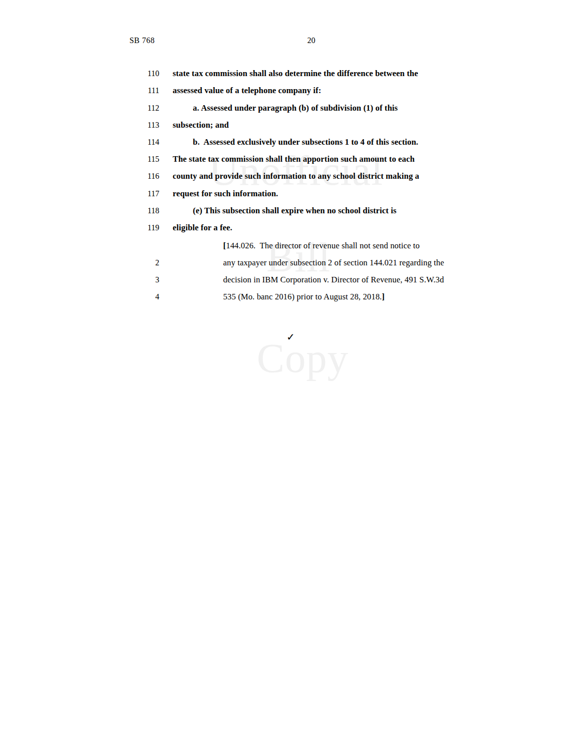Unofficial
Bill
Copy
SB 768 20
110 state tax commission shall also determine the difference between the
111 assessed value of a telephone company if:
112 a. Assessed under paragraph (b) of subdivision (1) of this
113 subsection; and
114 b. Assessed exclusively under subsections 1 to 4 of this section.
115 The state tax commission shall then apportion such amount to each
116 county and provide such information to any school district making a
117 request for such information.
118 (e) This subsection shall expire when no school district is
119 eligible for a fee.
[144.026. The director of revenue shall not send notice to
2 any taxpayer under subsection 2 of section 144.021 regarding the
3 decision in IBM Corporation v. Director of Revenue, 491 S.W.3d
4 535 (Mo. banc 2016) prior to August 28, 2018.]
✓